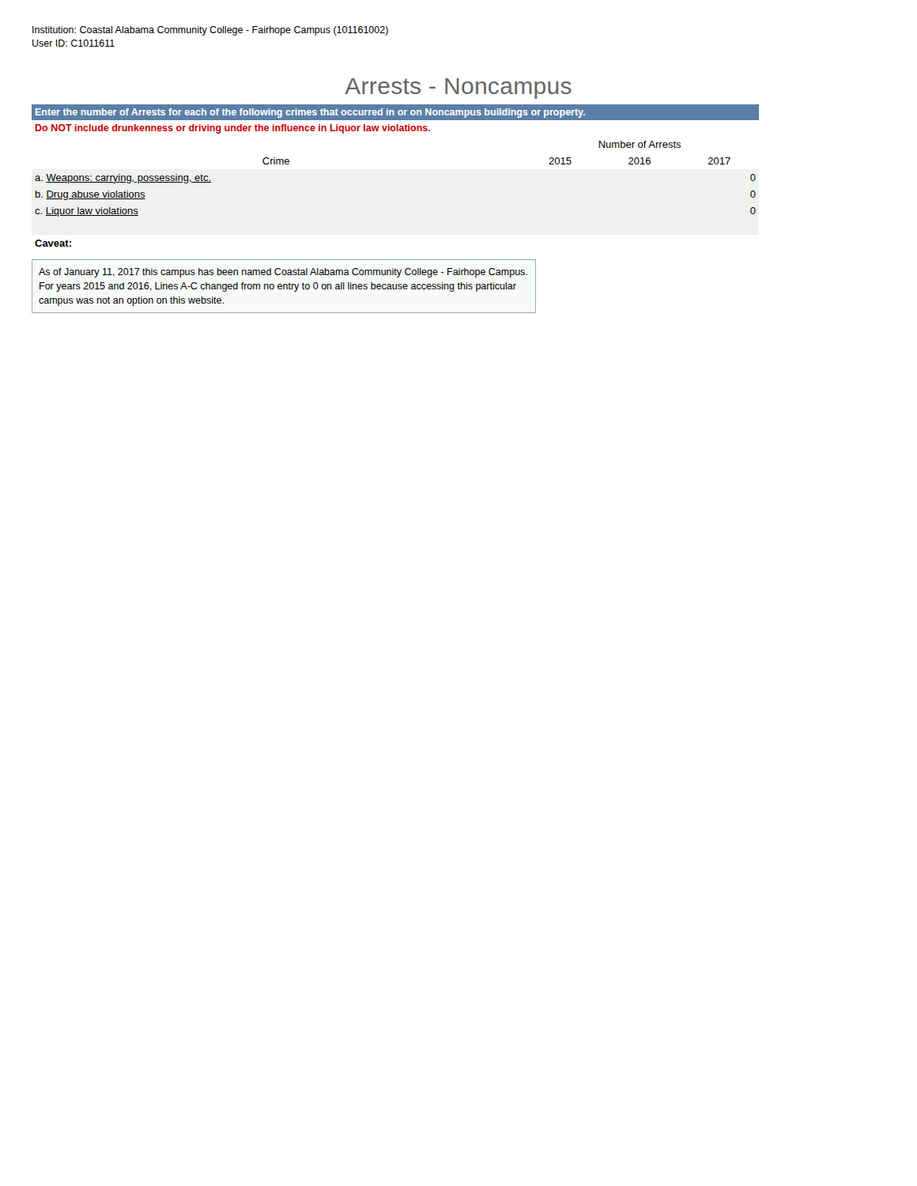Institution: Coastal Alabama Community College - Fairhope Campus (101161002)
User ID: C1011611
Arrests - Noncampus
| Enter the number of Arrests for each of the following crimes that occurred in or on Noncampus buildings or property. |
| Do NOT include drunkenness or driving under the influence in Liquor law violations. |
| | Number of Arrests |
| Crime | 2015 | 2016 | 2017 |
| a. Weapons: carrying, possessing, etc. | | | 0 |
| b. Drug abuse violations | | | 0 |
| c. Liquor law violations | | | 0 |
| Caveat: |
As of January 11, 2017 this campus has been named Coastal Alabama Community College - Fairhope Campus. For years 2015 and 2016, Lines A-C changed from no entry to 0 on all lines because accessing this particular campus was not an option on this website.